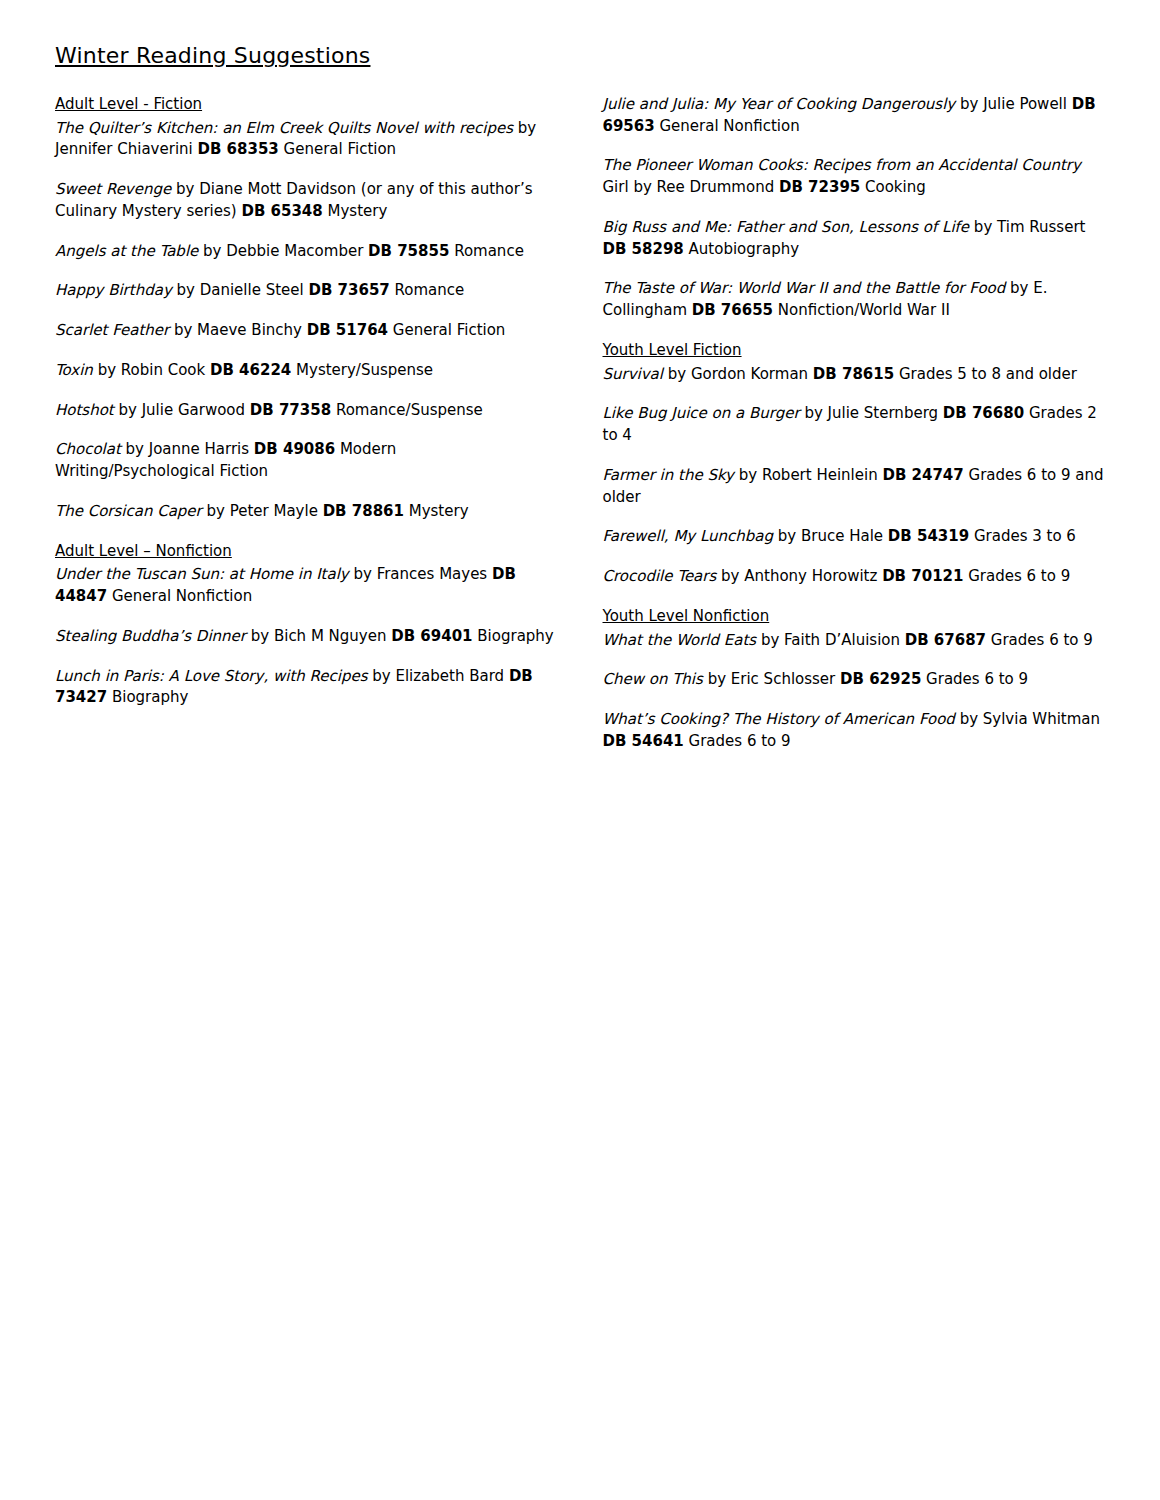Winter Reading Suggestions
Adult Level - Fiction
The Quilter’s Kitchen: an Elm Creek Quilts Novel with recipes by Jennifer Chiaverini DB 68353 General Fiction
Sweet Revenge by Diane Mott Davidson (or any of this author’s Culinary Mystery series) DB 65348 Mystery
Angels at the Table by Debbie Macomber DB 75855 Romance
Happy Birthday by Danielle Steel DB 73657 Romance
Scarlet Feather by Maeve Binchy DB 51764 General Fiction
Toxin by Robin Cook DB 46224 Mystery/Suspense
Hotshot by Julie Garwood DB 77358 Romance/Suspense
Chocolat by Joanne Harris DB 49086 Modern Writing/Psychological Fiction
The Corsican Caper by Peter Mayle DB 78861 Mystery
Adult Level – Nonfiction
Under the Tuscan Sun: at Home in Italy by Frances Mayes DB 44847 General Nonfiction
Stealing Buddha’s Dinner by Bich M Nguyen DB 69401 Biography
Lunch in Paris: A Love Story, with Recipes by Elizabeth Bard DB 73427 Biography
Julie and Julia: My Year of Cooking Dangerously by Julie Powell DB 69563 General Nonfiction
The Pioneer Woman Cooks: Recipes from an Accidental Country Girl by Ree Drummond DB 72395 Cooking
Big Russ and Me: Father and Son, Lessons of Life by Tim Russert DB 58298 Autobiography
The Taste of War: World War II and the Battle for Food by E. Collingham DB 76655 Nonfiction/World War II
Youth Level Fiction
Survival by Gordon Korman DB 78615 Grades 5 to 8 and older
Like Bug Juice on a Burger by Julie Sternberg DB 76680 Grades 2 to 4
Farmer in the Sky by Robert Heinlein DB 24747 Grades 6 to 9 and older
Farewell, My Lunchbag by Bruce Hale DB 54319 Grades 3 to 6
Crocodile Tears by Anthony Horowitz DB 70121 Grades 6 to 9
Youth Level Nonfiction
What the World Eats by Faith D’Aluision DB 67687 Grades 6 to 9
Chew on This by Eric Schlosser DB 62925 Grades 6 to 9
What’s Cooking? The History of American Food by Sylvia Whitman DB 54641 Grades 6 to 9